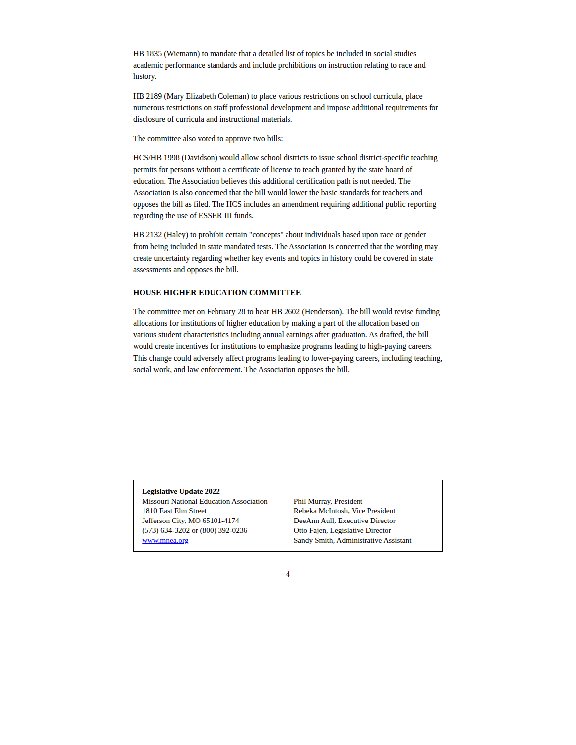HB 1835 (Wiemann) to mandate that a detailed list of topics be included in social studies academic performance standards and include prohibitions on instruction relating to race and history.
HB 2189 (Mary Elizabeth Coleman) to place various restrictions on school curricula, place numerous restrictions on staff professional development and impose additional requirements for disclosure of curricula and instructional materials.
The committee also voted to approve two bills:
HCS/HB 1998 (Davidson) would allow school districts to issue school district-specific teaching permits for persons without a certificate of license to teach granted by the state board of education. The Association believes this additional certification path is not needed. The Association is also concerned that the bill would lower the basic standards for teachers and opposes the bill as filed. The HCS includes an amendment requiring additional public reporting regarding the use of ESSER III funds.
HB 2132 (Haley) to prohibit certain "concepts" about individuals based upon race or gender from being included in state mandated tests. The Association is concerned that the wording may create uncertainty regarding whether key events and topics in history could be covered in state assessments and opposes the bill.
HOUSE HIGHER EDUCATION COMMITTEE
The committee met on February 28 to hear HB 2602 (Henderson). The bill would revise funding allocations for institutions of higher education by making a part of the allocation based on various student characteristics including annual earnings after graduation. As drafted, the bill would create incentives for institutions to emphasize programs leading to high-paying careers. This change could adversely affect programs leading to lower-paying careers, including teaching, social work, and law enforcement. The Association opposes the bill.
| Legislative Update 2022 | |
| Missouri National Education Association | Phil Murray, President |
| 1810 East Elm Street | Rebeka McIntosh, Vice President |
| Jefferson City, MO 65101-4174 | DeeAnn Aull, Executive Director |
| (573) 634-3202 or (800) 392-0236 | Otto Fajen, Legislative Director |
| www.mnea.org | Sandy Smith, Administrative Assistant |
4